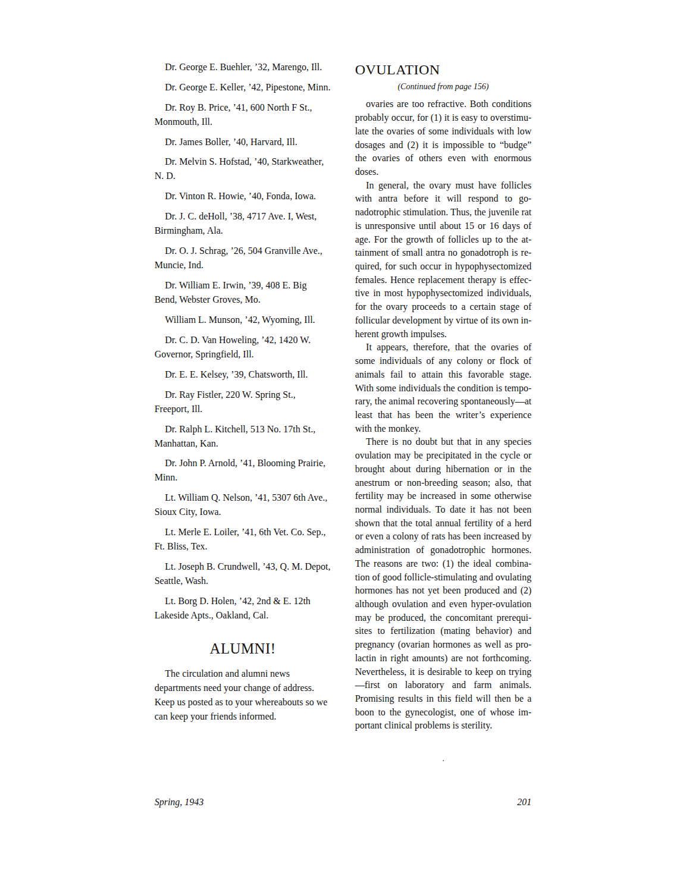Dr. George E. Buehler, ’32, Marengo, Ill.
Dr. George E. Keller, ’42, Pipestone, Minn.
Dr. Roy B. Price, ’41, 600 North F St., Monmouth, Ill.
Dr. James Boller, ’40, Harvard, Ill.
Dr. Melvin S. Hofstad, ’40, Starkweather, N. D.
Dr. Vinton R. Howie, ’40, Fonda, Iowa.
Dr. J. C. deHoll, ’38, 4717 Ave. I, West, Birmingham, Ala.
Dr. O. J. Schrag, ’26, 504 Granville Ave., Muncie, Ind.
Dr. William E. Irwin, ’39, 408 E. Big Bend, Webster Groves, Mo.
William L. Munson, ’42, Wyoming, Ill.
Dr. C. D. Van Howeling, ’42, 1420 W. Governor, Springfield, Ill.
Dr. E. E. Kelsey, ’39, Chatsworth, Ill.
Dr. Ray Fistler, 220 W. Spring St., Freeport, Ill.
Dr. Ralph L. Kitchell, 513 No. 17th St., Manhattan, Kan.
Dr. John P. Arnold, ’41, Blooming Prairie, Minn.
Lt. William Q. Nelson, ’41, 5307 6th Ave., Sioux City, Iowa.
Lt. Merle E. Loiler, ’41, 6th Vet. Co. Sep., Ft. Bliss, Tex.
Lt. Joseph B. Crundwell, ’43, Q. M. Depot, Seattle, Wash.
Lt. Borg D. Holen, ’42, 2nd & E. 12th Lakeside Apts., Oakland, Cal.
ALUMNI!
The circulation and alumni news departments need your change of address. Keep us posted as to your whereabouts so we can keep your friends informed.
OVULATION
(Continued from page 156)
ovaries are too refractive. Both conditions probably occur, for (1) it is easy to overstimulate the ovaries of some individuals with low dosages and (2) it is impossible to “budge” the ovaries of others even with enormous doses.
In general, the ovary must have follicles with antra before it will respond to gonadotrophic stimulation. Thus, the juvenile rat is unresponsive until about 15 or 16 days of age. For the growth of follicles up to the attainment of small antra no gonadotroph is required, for such occur in hypophysectomized females. Hence replacement therapy is effective in most hypophysectomized individuals, for the ovary proceeds to a certain stage of follicular development by virtue of its own inherent growth impulses.
It appears, therefore, that the ovaries of some individuals of any colony or flock of animals fail to attain this favorable stage. With some individuals the condition is temporary, the animal recovering spontaneously—at least that has been the writer’s experience with the monkey.
There is no doubt but that in any species ovulation may be precipitated in the cycle or brought about during hibernation or in the anestrum or non-breeding season; also, that fertility may be increased in some otherwise normal individuals. To date it has not been shown that the total annual fertility of a herd or even a colony of rats has been increased by administration of gonadotrophic hormones. The reasons are two: (1) the ideal combination of good follicle-stimulating and ovulating hormones has not yet been produced and (2) although ovulation and even hyper-ovulation may be produced, the concomitant prerequisites to fertilization (mating behavior) and pregnancy (ovarian hormones as well as prolactin in right amounts) are not forthcoming. Nevertheless, it is desirable to keep on trying—first on laboratory and farm animals. Promising results in this field will then be a boon to the gynecologist, one of whose important clinical problems is sterility.
.
Spring, 1943
201